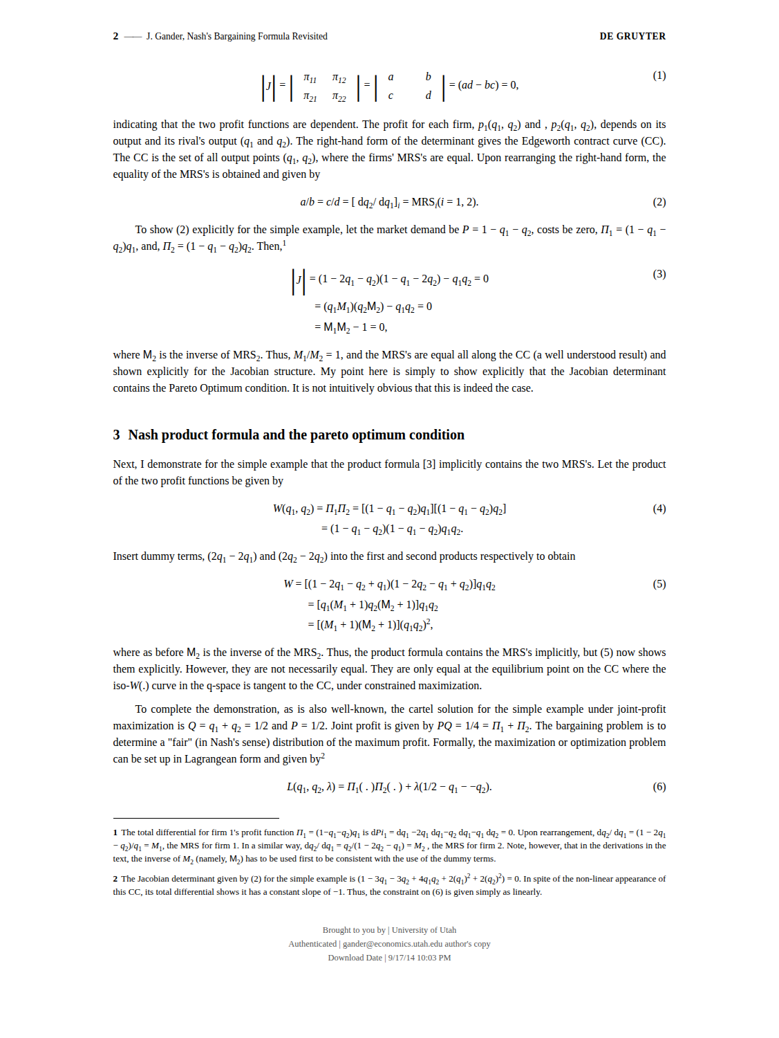2 —— J. Gander, Nash's Bargaining Formula Revisited
DE GRUYTER
|J| = |
| π 11 | π 12 |
| π 21 | π 22 |
| = |
| a | b |
| c | d |
| = (ad − bc) = 0,
(1)
indicating that the two profit functions are dependent. The profit for each firm, p1(q1, q2) and , p2(q1, q2), depends on its output and its rival's output (q1 and q2). The right-hand form of the determinant gives the Edgeworth contract curve (CC). The CC is the set of all output points (q1, q2), where the firms' MRS's are equal. Upon rearranging the right-hand form, the equality of the MRS's is obtained and given by
a/b = c/d = [ dq2/ dq1]i = MRSi(i = 1, 2).
(2)
To show (2) explicitly for the simple example, let the market demand be P = 1 − q1 − q2, costs be zero, Π1 = (1 − q1 − q2)q1, and, Π2 = (1 − q1 − q2)q2. Then,1
|J| = (1 − 2q1 − q2)(1 − q1 − 2q2) − q1q2 = 0
= (q1M1)(q2M2) − q1q2 = 0
= M1M2 − 1 = 0,
(3)
where M2 is the inverse of MRS2. Thus, M1/M2 = 1, and the MRS's are equal all along the CC (a well understood result) and shown explicitly for the Jacobian structure. My point here is simply to show explicitly that the Jacobian determinant contains the Pareto Optimum condition. It is not intuitively obvious that this is indeed the case.
3 Nash product formula and the pareto optimum condition
Next, I demonstrate for the simple example that the product formula [3] implicitly contains the two MRS's. Let the product of the two profit functions be given by
W(q1, q2) = Π1Π2 = [(1 − q1 − q2)q1][(1 − q1 − q2)q2]
= (1 − q1 − q2)(1 − q1 − q2)q1q2.
(4)
Insert dummy terms, (2q1 − 2q1) and (2q2 − 2q2) into the first and second products respectively to obtain
W = [(1 − 2q1 − q2 + q1)(1 − 2q2 − q1 + q2)]q1q2
= [q1(M1 + 1)q2(M2 + 1)]q1q2
= [(M1 + 1)(M2 + 1)](q1q2)2,
(5)
where as before M2 is the inverse of the MRS2. Thus, the product formula contains the MRS's implicitly, but (5) now shows them explicitly. However, they are not necessarily equal. They are only equal at the equilibrium point on the CC where the iso-W(.) curve in the q-space is tangent to the CC, under constrained maximization.
To complete the demonstration, as is also well-known, the cartel solution for the simple example under joint-profit maximization is Q = q1 + q2 = 1/2 and P = 1/2. Joint profit is given by PQ = 1/4 = Π1 + Π2. The bargaining problem is to determine a "fair" (in Nash's sense) distribution of the maximum profit. Formally, the maximization or optimization problem can be set up in Lagrangean form and given by2
L(q1, q2, λ) = Π1( . )Π2( . ) + λ(1/2 − q1 − −q2).
(6)
1 The total differential for firm 1's profit function Π1 = (1−q1−q2)q1 is dPi1 = dq1 −2q1 dq1−q2 dq1−q1 dq2 = 0. Upon rearrangement, dq2/ dq1 = (1 − 2q1 − q2)/q1 = M1, the MRS for firm 1. In a similar way, dq2/ dq1 = q2/(1 − 2q2 − q1) = M2 , the MRS for firm 2. Note, however, that in the derivations in the text, the inverse of M2 (namely, M2) has to be used first to be consistent with the use of the dummy terms.
2 The Jacobian determinant given by (2) for the simple example is (1 − 3q1 − 3q2 + 4q1q2 + 2(q1)2 + 2(q2)2) = 0. In spite of the non-linear appearance of this CC, its total differential shows it has a constant slope of −1. Thus, the constraint on (6) is given simply as linearly.
Brought to you by | University of Utah
Authenticated | gander@economics.utah.edu author's copy
Download Date | 9/17/14 10:03 PM